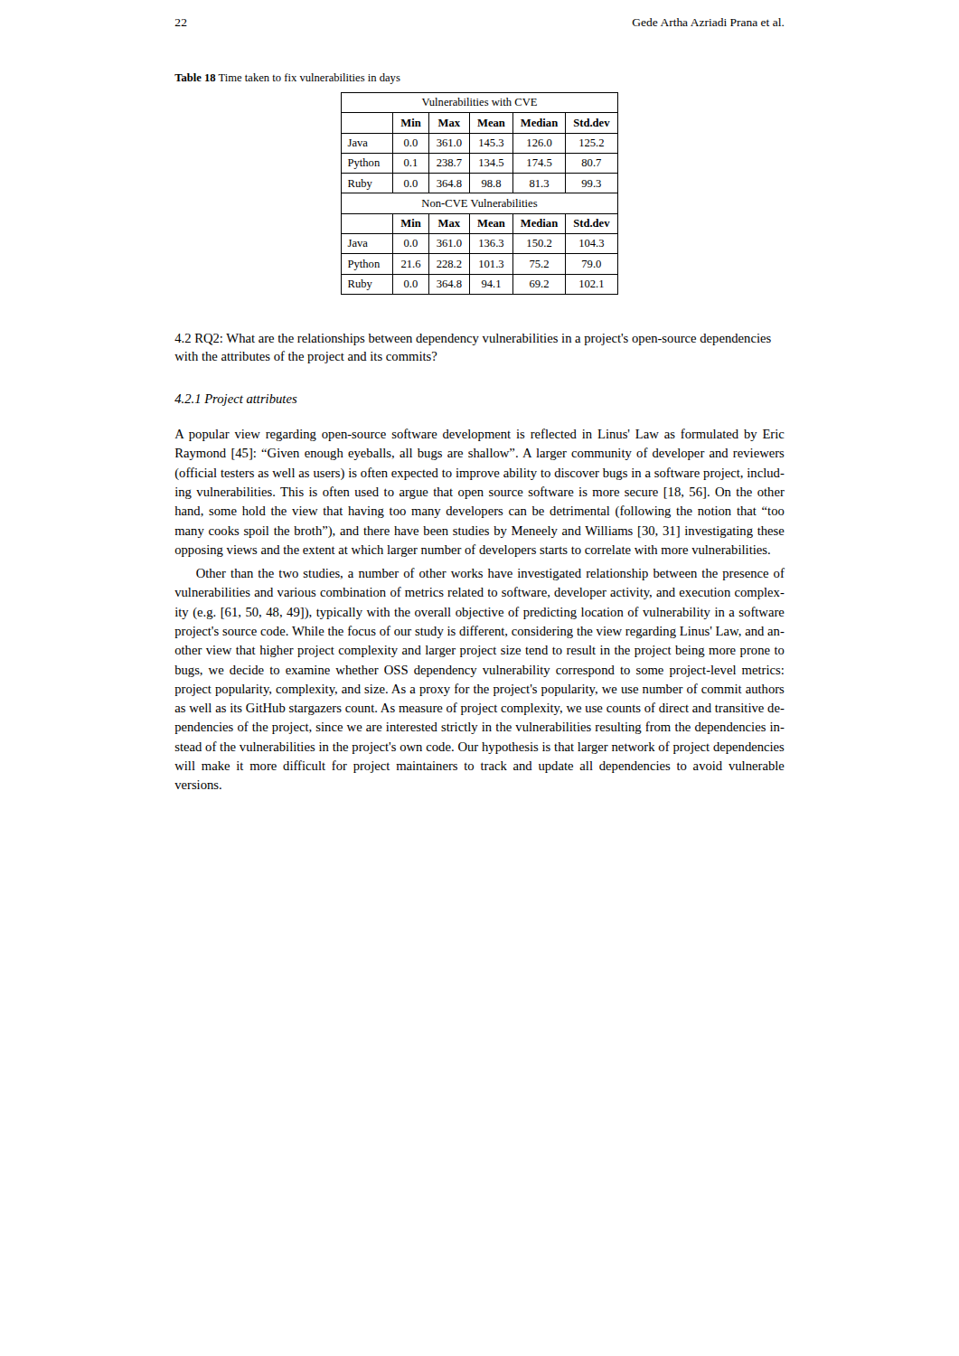22 Gede Artha Azriadi Prana et al.
Table 18 Time taken to fix vulnerabilities in days
| Vulnerabilities with CVE |
| --- |
| | Min | Max | Mean | Median | Std.dev |
| Java | 0.0 | 361.0 | 145.3 | 126.0 | 125.2 |
| Python | 0.1 | 238.7 | 134.5 | 174.5 | 80.7 |
| Ruby | 0.0 | 364.8 | 98.8 | 81.3 | 99.3 |
| Non-CVE Vulnerabilities |
| | Min | Max | Mean | Median | Std.dev |
| Java | 0.0 | 361.0 | 136.3 | 150.2 | 104.3 |
| Python | 21.6 | 228.2 | 101.3 | 75.2 | 79.0 |
| Ruby | 0.0 | 364.8 | 94.1 | 69.2 | 102.1 |
4.2 RQ2: What are the relationships between dependency vulnerabilities in a project's open-source dependencies with the attributes of the project and its commits?
4.2.1 Project attributes
A popular view regarding open-source software development is reflected in Linus' Law as formulated by Eric Raymond [45]: “Given enough eyeballs, all bugs are shallow”. A larger community of developer and reviewers (official testers as well as users) is often expected to improve ability to discover bugs in a software project, including vulnerabilities. This is often used to argue that open source software is more secure [18, 56]. On the other hand, some hold the view that having too many developers can be detrimental (following the notion that “too many cooks spoil the broth”), and there have been studies by Meneely and Williams [30, 31] investigating these opposing views and the extent at which larger number of developers starts to correlate with more vulnerabilities.
Other than the two studies, a number of other works have investigated relationship between the presence of vulnerabilities and various combination of metrics related to software, developer activity, and execution complexity (e.g. [61, 50, 48, 49]), typically with the overall objective of predicting location of vulnerability in a software project's source code. While the focus of our study is different, considering the view regarding Linus' Law, and another view that higher project complexity and larger project size tend to result in the project being more prone to bugs, we decide to examine whether OSS dependency vulnerability correspond to some project-level metrics: project popularity, complexity, and size. As a proxy for the project's popularity, we use number of commit authors as well as its GitHub stargazers count. As measure of project complexity, we use counts of direct and transitive dependencies of the project, since we are interested strictly in the vulnerabilities resulting from the dependencies instead of the vulnerabilities in the project's own code. Our hypothesis is that larger network of project dependencies will make it more difficult for project maintainers to track and update all dependencies to avoid vulnerable versions.